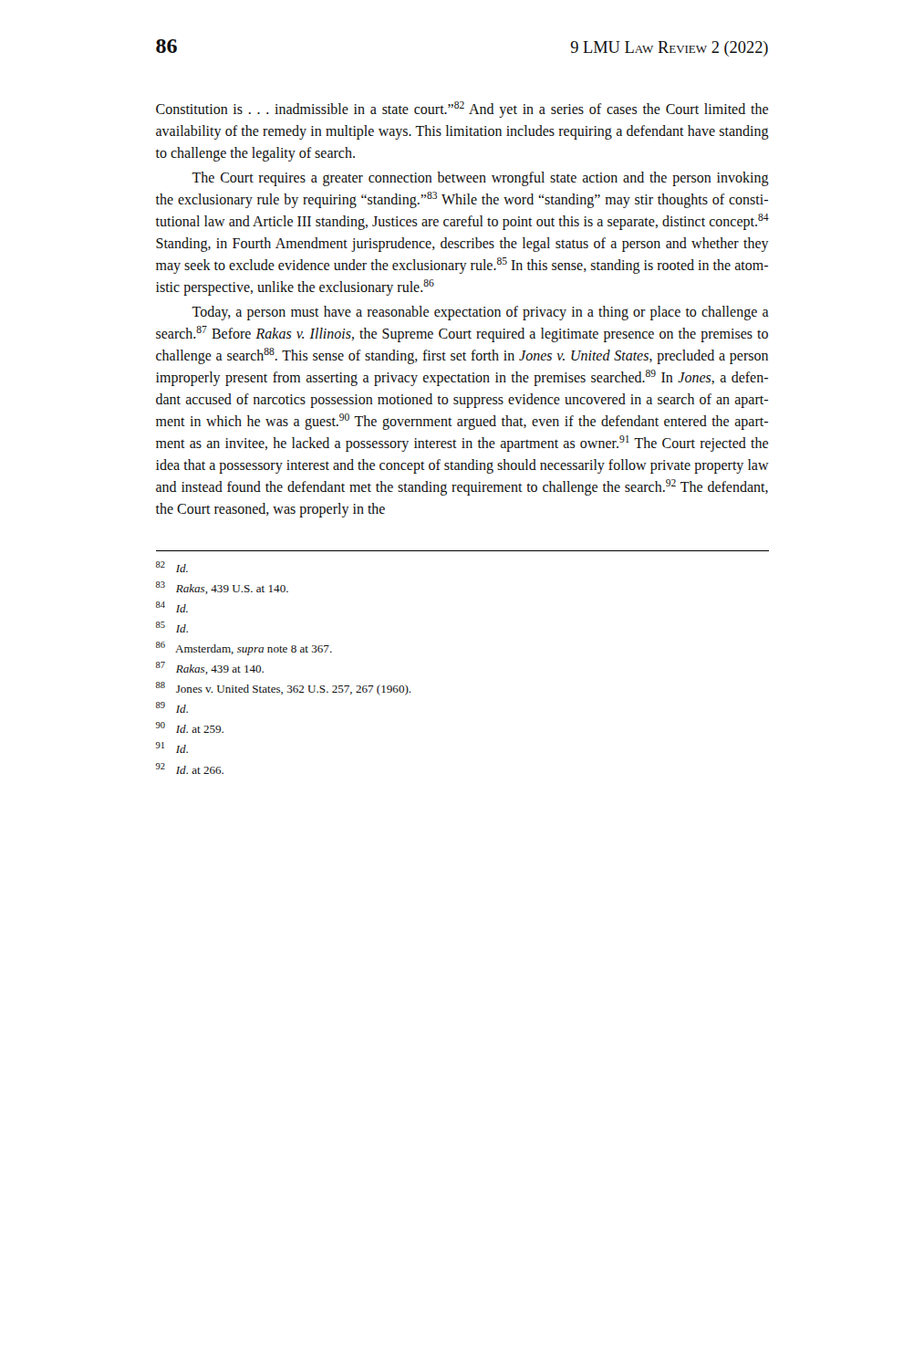86 9 LMU Law Review 2 (2022)
Constitution is . . . inadmissible in a state court.”82 And yet in a series of cases the Court limited the availability of the remedy in multiple ways. This limitation includes requiring a defendant have standing to challenge the legality of search.
The Court requires a greater connection between wrongful state action and the person invoking the exclusionary rule by requiring “standing.”83 While the word “standing” may stir thoughts of constitutional law and Article III standing, Justices are careful to point out this is a separate, distinct concept.84 Standing, in Fourth Amendment jurisprudence, describes the legal status of a person and whether they may seek to exclude evidence under the exclusionary rule.85 In this sense, standing is rooted in the atomistic perspective, unlike the exclusionary rule.86
Today, a person must have a reasonable expectation of privacy in a thing or place to challenge a search.87 Before Rakas v. Illinois, the Supreme Court required a legitimate presence on the premises to challenge a search88. This sense of standing, first set forth in Jones v. United States, precluded a person improperly present from asserting a privacy expectation in the premises searched.89 In Jones, a defendant accused of narcotics possession motioned to suppress evidence uncovered in a search of an apartment in which he was a guest.90 The government argued that, even if the defendant entered the apartment as an invitee, he lacked a possessory interest in the apartment as owner.91 The Court rejected the idea that a possessory interest and the concept of standing should necessarily follow private property law and instead found the defendant met the standing requirement to challenge the search.92 The defendant, the Court reasoned, was properly in the
82 Id.
83 Rakas, 439 U.S. at 140.
84 Id.
85 Id.
86 Amsterdam, supra note 8 at 367.
87 Rakas, 439 at 140.
88 Jones v. United States, 362 U.S. 257, 267 (1960).
89 Id.
90 Id. at 259.
91 Id.
92 Id. at 266.